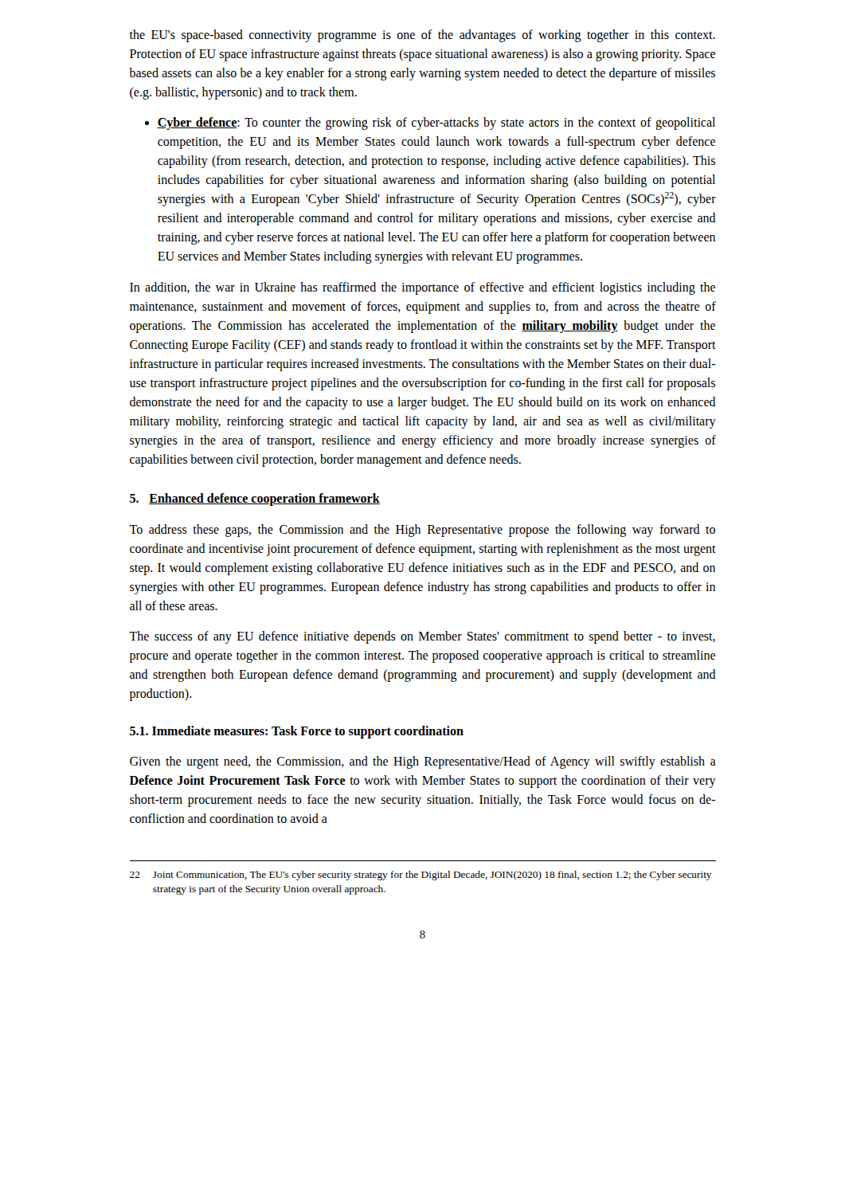the EU's space-based connectivity programme is one of the advantages of working together in this context. Protection of EU space infrastructure against threats (space situational awareness) is also a growing priority. Space based assets can also be a key enabler for a strong early warning system needed to detect the departure of missiles (e.g. ballistic, hypersonic) and to track them.
Cyber defence: To counter the growing risk of cyber-attacks by state actors in the context of geopolitical competition, the EU and its Member States could launch work towards a full-spectrum cyber defence capability (from research, detection, and protection to response, including active defence capabilities). This includes capabilities for cyber situational awareness and information sharing (also building on potential synergies with a European 'Cyber Shield' infrastructure of Security Operation Centres (SOCs)22), cyber resilient and interoperable command and control for military operations and missions, cyber exercise and training, and cyber reserve forces at national level. The EU can offer here a platform for cooperation between EU services and Member States including synergies with relevant EU programmes.
In addition, the war in Ukraine has reaffirmed the importance of effective and efficient logistics including the maintenance, sustainment and movement of forces, equipment and supplies to, from and across the theatre of operations. The Commission has accelerated the implementation of the military mobility budget under the Connecting Europe Facility (CEF) and stands ready to frontload it within the constraints set by the MFF. Transport infrastructure in particular requires increased investments. The consultations with the Member States on their dual-use transport infrastructure project pipelines and the oversubscription for co-funding in the first call for proposals demonstrate the need for and the capacity to use a larger budget. The EU should build on its work on enhanced military mobility, reinforcing strategic and tactical lift capacity by land, air and sea as well as civil/military synergies in the area of transport, resilience and energy efficiency and more broadly increase synergies of capabilities between civil protection, border management and defence needs.
5. Enhanced defence cooperation framework
To address these gaps, the Commission and the High Representative propose the following way forward to coordinate and incentivise joint procurement of defence equipment, starting with replenishment as the most urgent step. It would complement existing collaborative EU defence initiatives such as in the EDF and PESCO, and on synergies with other EU programmes. European defence industry has strong capabilities and products to offer in all of these areas.
The success of any EU defence initiative depends on Member States' commitment to spend better - to invest, procure and operate together in the common interest. The proposed cooperative approach is critical to streamline and strengthen both European defence demand (programming and procurement) and supply (development and production).
5.1. Immediate measures: Task Force to support coordination
Given the urgent need, the Commission, and the High Representative/Head of Agency will swiftly establish a Defence Joint Procurement Task Force to work with Member States to support the coordination of their very short-term procurement needs to face the new security situation. Initially, the Task Force would focus on de-confliction and coordination to avoid a
22 Joint Communication, The EU's cyber security strategy for the Digital Decade, JOIN(2020) 18 final, section 1.2; the Cyber security strategy is part of the Security Union overall approach.
8